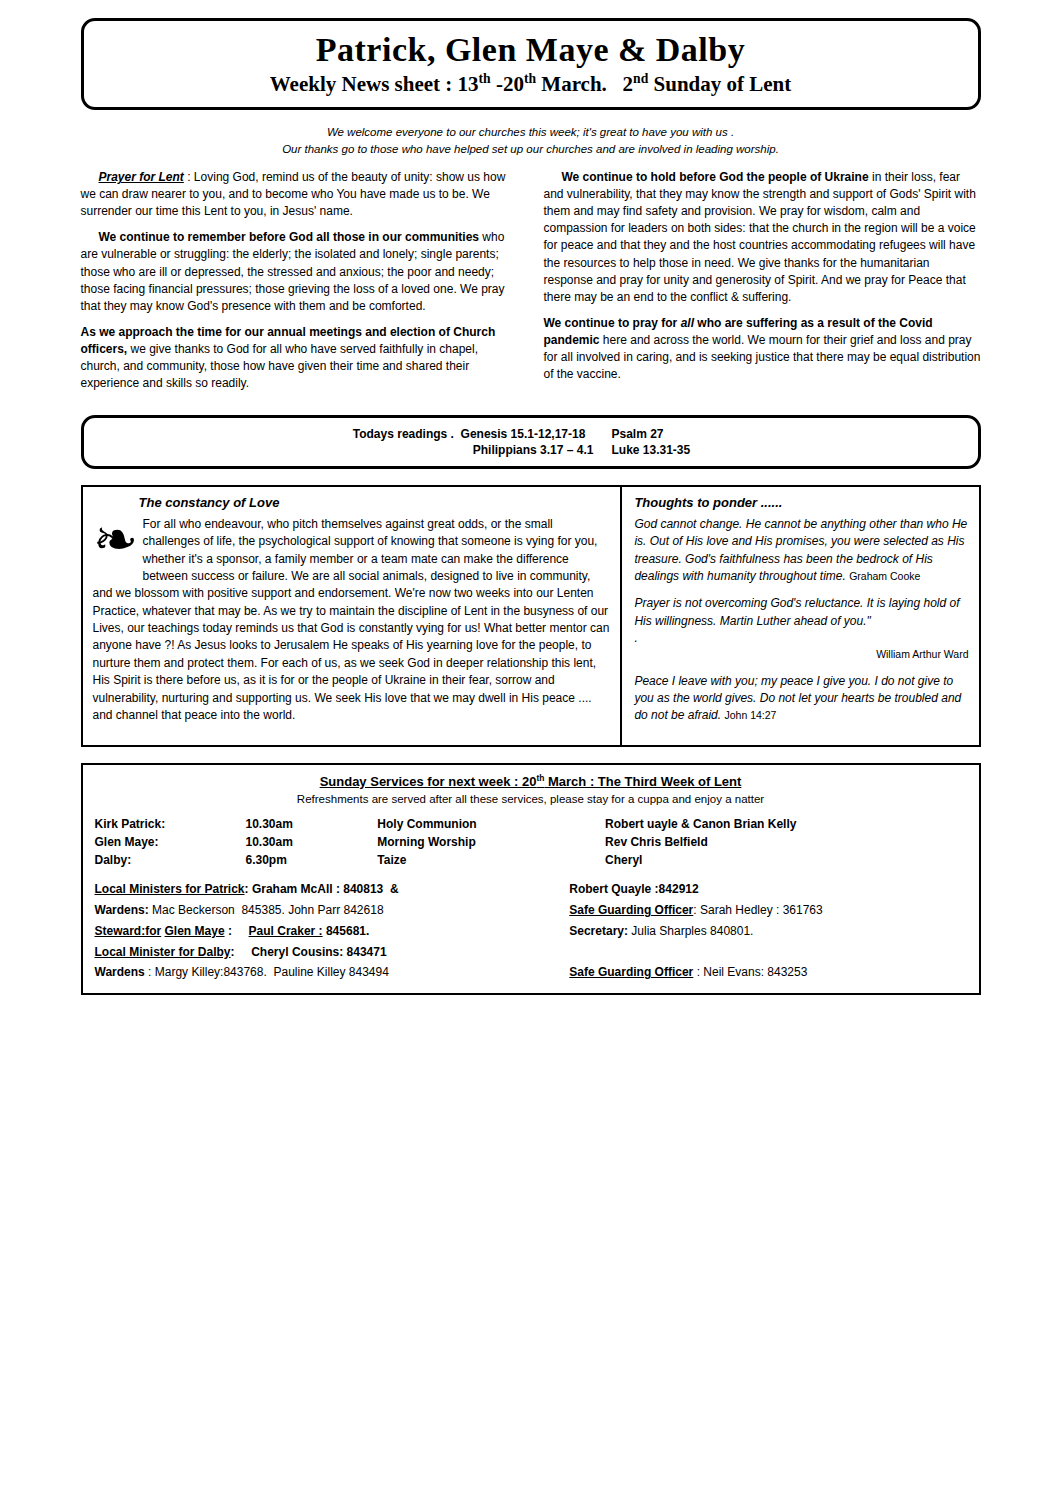Patrick, Glen Maye & Dalby
Weekly News sheet : 13th -20th March. 2nd Sunday of Lent
We welcome everyone to our churches this week; it's great to have you with us .
Our thanks go to those who have helped set up our churches and are involved in leading worship.
Prayer for Lent : Loving God, remind us of the beauty of unity: show us how we can draw nearer to you, and to become who You have made us to be. We surrender our time this Lent to you, in Jesus' name.
We continue to remember before God all those in our communities who are vulnerable or struggling: the elderly; the isolated and lonely; single parents; those who are ill or depressed, the stressed and anxious; the poor and needy; those facing financial pressures; those grieving the loss of a loved one. We pray that they may know God's presence with them and be comforted.
As we approach the time for our annual meetings and election of Church officers, we give thanks to God for all who have served faithfully in chapel, church, and community, those how have given their time and shared their experience and skills so readily.
We continue to hold before God the people of Ukraine in their loss, fear and vulnerability, that they may know the strength and support of Gods' Spirit with them and may find safety and provision. We pray for wisdom, calm and compassion for leaders on both sides: that the church in the region will be a voice for peace and that they and the host countries accommodating refugees will have the resources to help those in need. We give thanks for the humanitarian response and pray for unity and generosity of Spirit. And we pray for Peace that there may be an end to the conflict & suffering.
We continue to pray for all who are suffering as a result of the Covid pandemic here and across the world. We mourn for their grief and loss and pray for all involved in caring, and is seeking justice that there may be equal distribution of the vaccine.
| Todays readings . Genesis 15.1-12,17-18 | Psalm 27 |
| Philippians 3.17 – 4.1 | Luke 13.31-35 |
The constancy of Love
❧
For all who endeavour, who pitch themselves against great odds, or the small challenges of life, the psychological support of knowing that someone is vying for you, whether it's a sponsor, a family member or a team mate can make the difference between success or failure. We are all social animals, designed to live in community, and we blossom with positive support and endorsement. We're now two weeks into our Lenten Practice, whatever that may be. As we try to maintain the discipline of Lent in the busyness of our Lives, our teachings today reminds us that God is constantly vying for us! What better mentor can anyone have ?! As Jesus looks to Jerusalem He speaks of His yearning love for the people, to nurture them and protect them. For each of us, as we seek God in deeper relationship this lent, His Spirit is there before us, as it is for or the people of Ukraine in their fear, sorrow and vulnerability, nurturing and supporting us. We seek His love that we may dwell in His peace .... and channel that peace into the world.
Thoughts to ponder ......
God cannot change. He cannot be anything other than who He is. Out of His love and His promises, you were selected as His treasure. God's faithfulness has been the bedrock of His dealings with humanity throughout time. Graham Cooke
Prayer is not overcoming God's reluctance. It is laying hold of His willingness. Martin Luther ahead of you."
.William Arthur Ward
Peace I leave with you; my peace I give you. I do not give to you as the world gives. Do not let your hearts be troubled and do not be afraid. John 14:27
Sunday Services for next week : 20th March : The Third Week of Lent
Refreshments are served after all these services, please stay for a cuppa and enjoy a natter
| Kirk Patrick: | 10.30am | Holy Communion | Robert uayle & Canon Brian Kelly |
| Glen Maye: | 10.30am | Morning Worship | Rev Chris Belfield |
| Dalby: | 6.30pm | Taize | Cheryl |
| Local Ministers for Patrick : Graham McAll : 840813 & | Robert Quayle :842912 |
| Wardens: Mac Beckerson 845385. John Parr 842618 | Safe Guarding Officer : Sarah Hedley : 361763 |
| Steward:for Glen Maye : Paul Craker : 845681. | Secretary: Julia Sharples 840801. |
| Local Minister for Dalby : Cheryl Cousins: 843471 | |
| Wardens : Margy Killey:843768. Pauline Killey 843494 | Safe Guarding Officer : Neil Evans: 843253 |